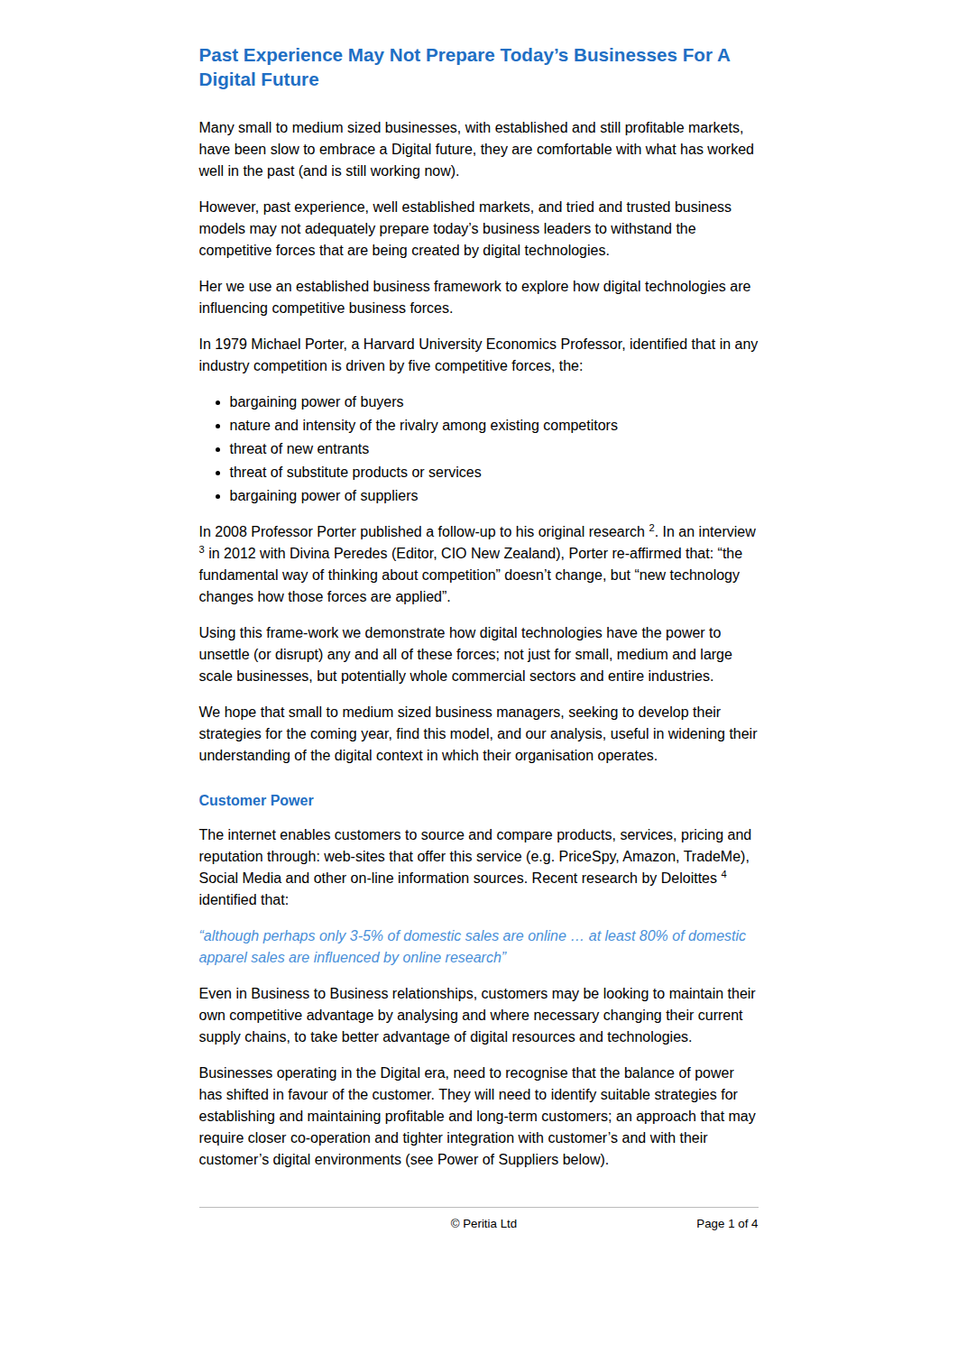Past Experience May Not Prepare Today’s Businesses For A Digital Future
Many small to medium sized businesses, with established and still profitable markets, have been slow to embrace a Digital future, they are comfortable with what has worked well in the past (and is still working now).
However, past experience, well established markets, and tried and trusted business models may not adequately prepare today’s business leaders to withstand the competitive forces that are being created by digital technologies.
Her we use an established business framework to explore how digital technologies are influencing competitive business forces.
In 1979 Michael Porter, a Harvard University Economics Professor, identified that in any industry competition is driven by five competitive forces, the:
bargaining power of buyers
nature and intensity of the rivalry among existing competitors
threat of new entrants
threat of substitute products or services
bargaining power of suppliers
In 2008 Professor Porter published a follow-up to his original research 2. In an interview 3 in 2012 with Divina Peredes (Editor, CIO New Zealand), Porter re-affirmed that: “the fundamental way of thinking about competition” doesn’t change, but “new technology changes how those forces are applied”.
Using this frame-work we demonstrate how digital technologies have the power to unsettle (or disrupt) any and all of these forces; not just for small, medium and large scale businesses, but potentially whole commercial sectors and entire industries.
We hope that small to medium sized business managers, seeking to develop their strategies for the coming year, find this model, and our analysis, useful in widening their understanding of the digital context in which their organisation operates.
Customer Power
The internet enables customers to source and compare products, services, pricing and reputation through: web-sites that offer this service (e.g. PriceSpy, Amazon, TradeMe), Social Media and other on-line information sources. Recent research by Deloittes 4 identified that:
“although perhaps only 3-5% of domestic sales are online … at least 80% of domestic apparel sales are influenced by online research”
Even in Business to Business relationships, customers may be looking to maintain their own competitive advantage by analysing and where necessary changing their current supply chains, to take better advantage of digital resources and technologies.
Businesses operating in the Digital era, need to recognise that the balance of power has shifted in favour of the customer. They will need to identify suitable strategies for establishing and maintaining profitable and long-term customers; an approach that may require closer co-operation and tighter integration with customer’s and with their customer’s digital environments (see Power of Suppliers below).
© Peritia Ltd
Page 1 of 4